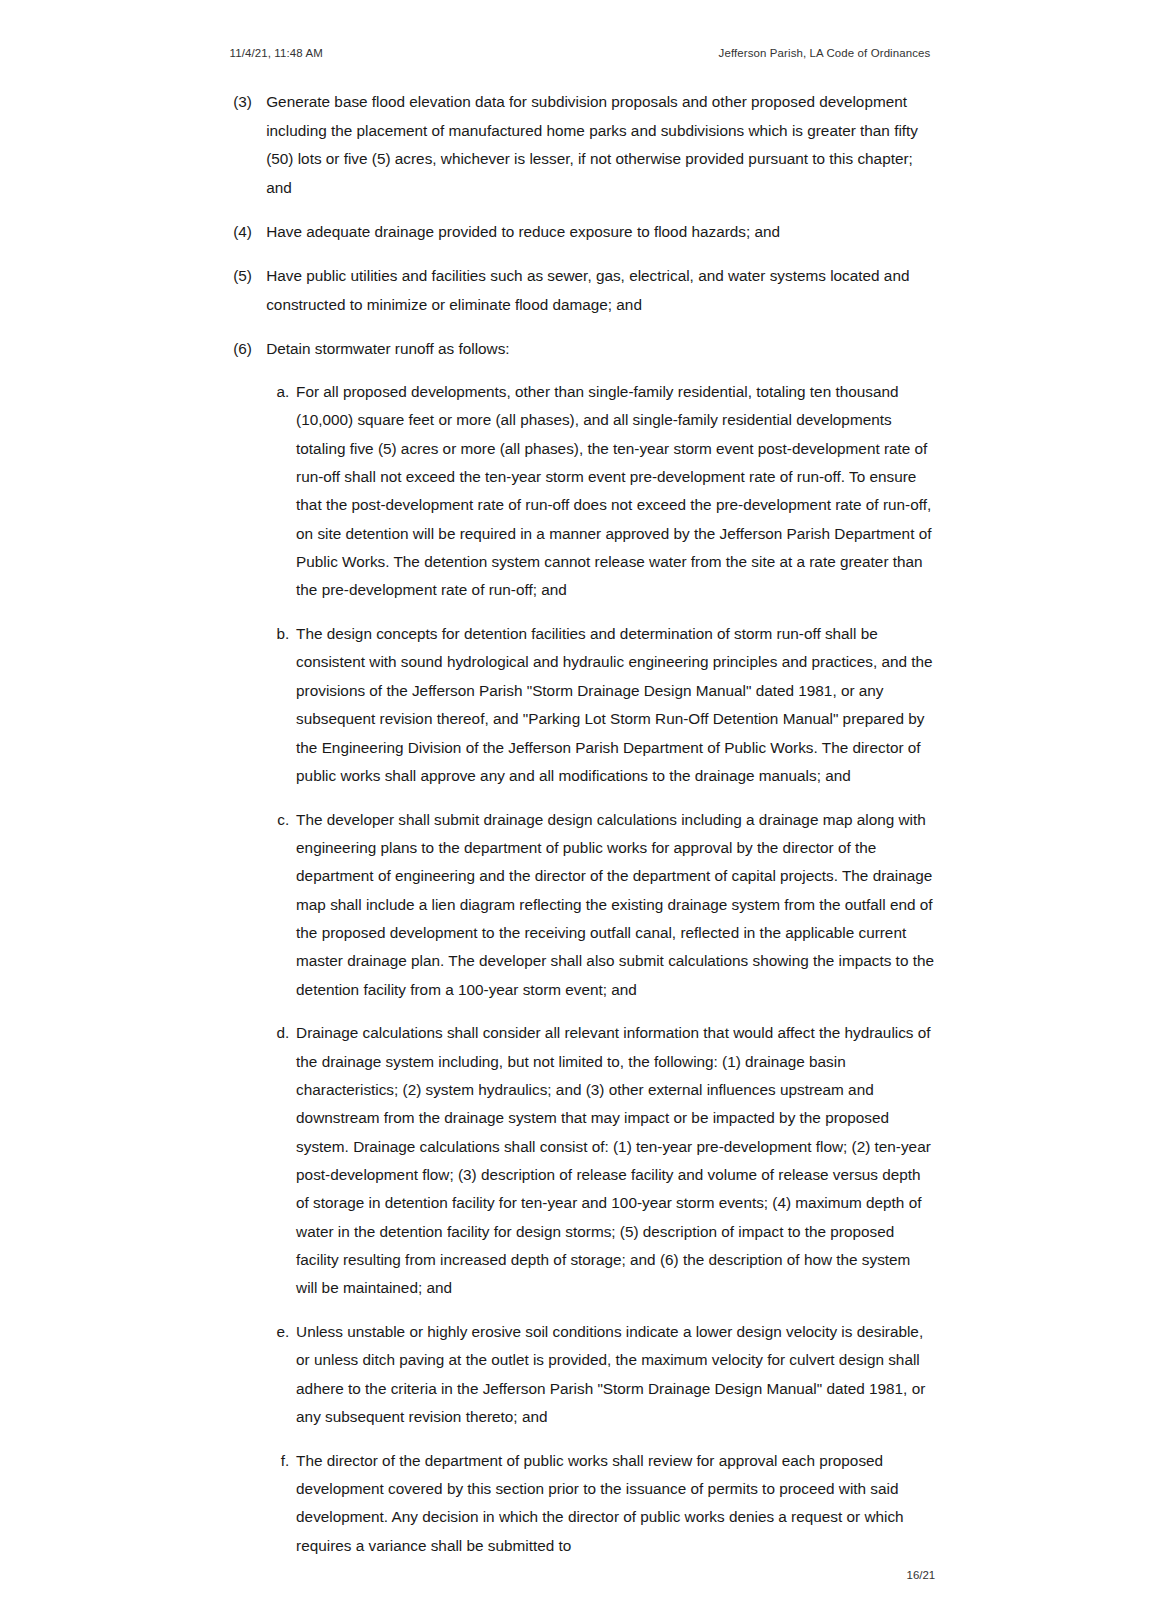11/4/21, 11:48 AM Jefferson Parish, LA Code of Ordinances
(3) Generate base flood elevation data for subdivision proposals and other proposed development including the placement of manufactured home parks and subdivisions which is greater than fifty (50) lots or five (5) acres, whichever is lesser, if not otherwise provided pursuant to this chapter; and
(4) Have adequate drainage provided to reduce exposure to flood hazards; and
(5) Have public utilities and facilities such as sewer, gas, electrical, and water systems located and constructed to minimize or eliminate flood damage; and
(6) Detain stormwater runoff as follows:
a. For all proposed developments, other than single-family residential, totaling ten thousand (10,000) square feet or more (all phases), and all single-family residential developments totaling five (5) acres or more (all phases), the ten-year storm event post-development rate of run-off shall not exceed the ten-year storm event pre-development rate of run-off. To ensure that the post-development rate of run-off does not exceed the pre-development rate of run-off, on site detention will be required in a manner approved by the Jefferson Parish Department of Public Works. The detention system cannot release water from the site at a rate greater than the pre-development rate of run-off; and
b. The design concepts for detention facilities and determination of storm run-off shall be consistent with sound hydrological and hydraulic engineering principles and practices, and the provisions of the Jefferson Parish "Storm Drainage Design Manual" dated 1981, or any subsequent revision thereof, and "Parking Lot Storm Run-Off Detention Manual" prepared by the Engineering Division of the Jefferson Parish Department of Public Works. The director of public works shall approve any and all modifications to the drainage manuals; and
c. The developer shall submit drainage design calculations including a drainage map along with engineering plans to the department of public works for approval by the director of the department of engineering and the director of the department of capital projects. The drainage map shall include a lien diagram reflecting the existing drainage system from the outfall end of the proposed development to the receiving outfall canal, reflected in the applicable current master drainage plan. The developer shall also submit calculations showing the impacts to the detention facility from a 100-year storm event; and
d. Drainage calculations shall consider all relevant information that would affect the hydraulics of the drainage system including, but not limited to, the following: (1) drainage basin characteristics; (2) system hydraulics; and (3) other external influences upstream and downstream from the drainage system that may impact or be impacted by the proposed system. Drainage calculations shall consist of: (1) ten-year pre-development flow; (2) ten-year post-development flow; (3) description of release facility and volume of release versus depth of storage in detention facility for ten-year and 100-year storm events; (4) maximum depth of water in the detention facility for design storms; (5) description of impact to the proposed facility resulting from increased depth of storage; and (6) the description of how the system will be maintained; and
e. Unless unstable or highly erosive soil conditions indicate a lower design velocity is desirable, or unless ditch paving at the outlet is provided, the maximum velocity for culvert design shall adhere to the criteria in the Jefferson Parish "Storm Drainage Design Manual" dated 1981, or any subsequent revision thereto; and
f. The director of the department of public works shall review for approval each proposed development covered by this section prior to the issuance of permits to proceed with said development. Any decision in which the director of public works denies a request or which requires a variance shall be submitted to
16/21